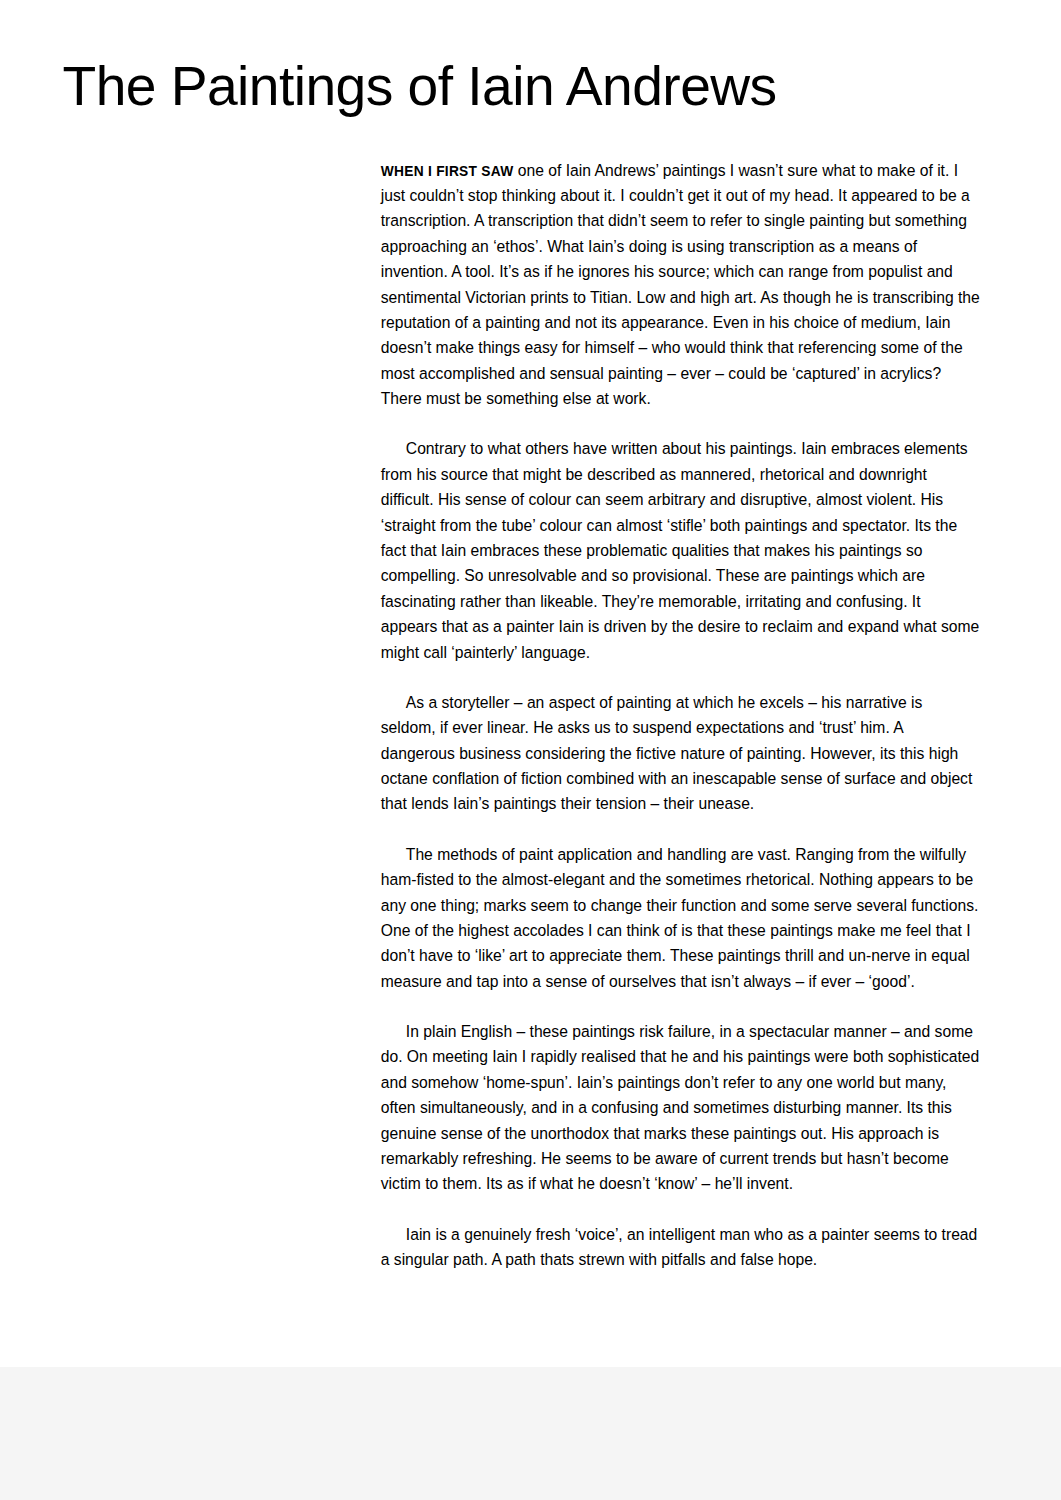The Paintings of Iain Andrews
WHEN I FIRST SAW one of Iain Andrews’ paintings I wasn’t sure what to make of it. I just couldn’t stop thinking about it. I couldn’t get it out of my head. It appeared to be a transcription. A transcription that didn’t seem to refer to single painting but something approaching an ‘ethos’. What Iain’s doing is using transcription as a means of invention. A tool. It’s as if he ignores his source; which can range from populist and sentimental Victorian prints to Titian. Low and high art. As though he is transcribing the reputation of a painting and not its appearance. Even in his choice of medium, Iain doesn’t make things easy for himself – who would think that referencing some of the most accomplished and sensual painting – ever – could be ‘captured’ in acrylics? There must be something else at work.
Contrary to what others have written about his paintings. Iain embraces elements from his source that might be described as mannered, rhetorical and downright difficult. His sense of colour can seem arbitrary and disruptive, almost violent. His ‘straight from the tube’ colour can almost ‘stifle’ both paintings and spectator. Its the fact that Iain embraces these problematic qualities that makes his paintings so compelling. So unresolvable and so provisional. These are paintings which are fascinating rather than likeable. They’re memorable, irritating and confusing. It appears that as a painter Iain is driven by the desire to reclaim and expand what some might call ‘painterly’ language.
As a storyteller – an aspect of painting at which he excels – his narrative is seldom, if ever linear. He asks us to suspend expectations and ‘trust’ him. A dangerous business considering the fictive nature of painting. However, its this high octane conflation of fiction combined with an inescapable sense of surface and object that lends Iain’s paintings their tension – their unease.
The methods of paint application and handling are vast. Ranging from the wilfully ham-fisted to the almost-elegant and the sometimes rhetorical. Nothing appears to be any one thing; marks seem to change their function and some serve several functions. One of the highest accolades I can think of is that these paintings make me feel that I don’t have to ‘like’ art to appreciate them. These paintings thrill and un-nerve in equal measure and tap into a sense of ourselves that isn’t always – if ever – ‘good’.
In plain English – these paintings risk failure, in a spectacular manner – and some do. On meeting Iain I rapidly realised that he and his paintings were both sophisticated and somehow ‘home-spun’. Iain’s paintings don’t refer to any one world but many, often simultaneously, and in a confusing and sometimes disturbing manner. Its this genuine sense of the unorthodox that marks these paintings out. His approach is remarkably refreshing. He seems to be aware of current trends but hasn’t become victim to them. Its as if what he doesn’t ‘know’ – he’ll invent.
Iain is a genuinely fresh ‘voice’, an intelligent man who as a painter seems to tread a singular path. A path thats strewn with pitfalls and false hope.